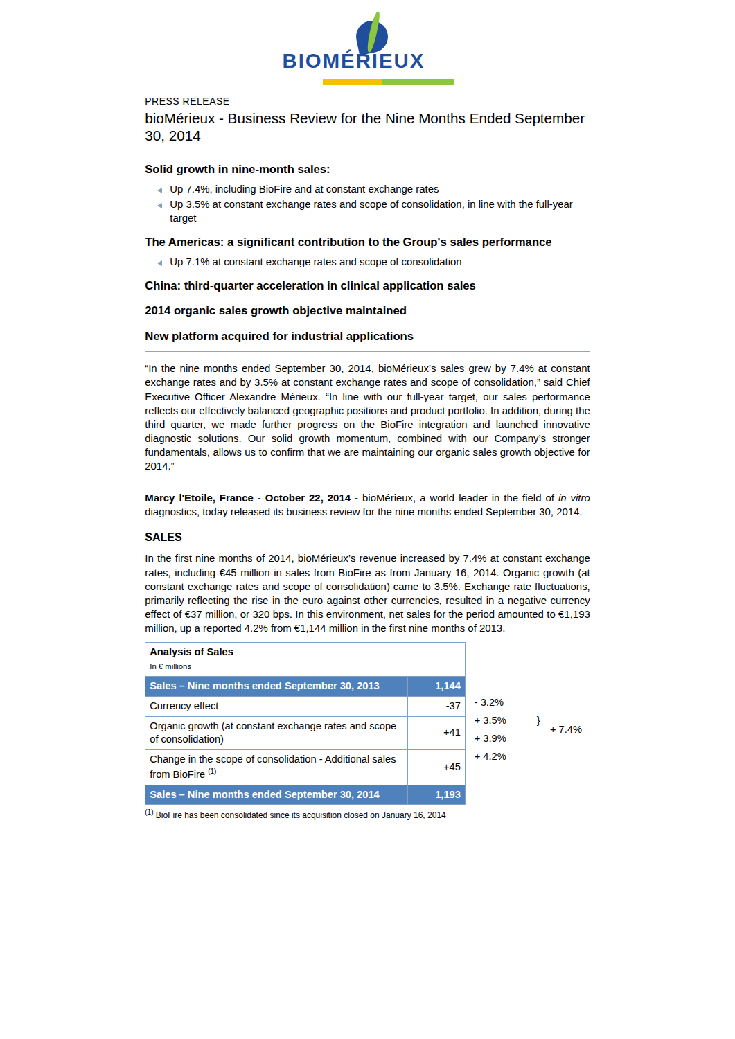BIOMÉRIEUX
PRESS RELEASE
bioMérieux - Business Review for the Nine Months Ended September 30, 2014
Solid growth in nine-month sales:
Up 7.4%, including BioFire and at constant exchange rates
Up 3.5% at constant exchange rates and scope of consolidation, in line with the full-year target
The Americas: a significant contribution to the Group's sales performance
Up 7.1% at constant exchange rates and scope of consolidation
China: third-quarter acceleration in clinical application sales
2014 organic sales growth objective maintained
New platform acquired for industrial applications
“In the nine months ended September 30, 2014, bioMérieux’s sales grew by 7.4% at constant exchange rates and by 3.5% at constant exchange rates and scope of consolidation,” said Chief Executive Officer Alexandre Mérieux. “In line with our full-year target, our sales performance reflects our effectively balanced geographic positions and product portfolio. In addition, during the third quarter, we made further progress on the BioFire integration and launched innovative diagnostic solutions. Our solid growth momentum, combined with our Company’s stronger fundamentals, allows us to confirm that we are maintaining our organic sales growth objective for 2014.”
Marcy l'Etoile, France - October 22, 2014 - bioMérieux, a world leader in the field of in vitro diagnostics, today released its business review for the nine months ended September 30, 2014.
SALES
In the first nine months of 2014, bioMérieux’s revenue increased by 7.4% at constant exchange rates, including €45 million in sales from BioFire as from January 16, 2014. Organic growth (at constant exchange rates and scope of consolidation) came to 3.5%. Exchange rate fluctuations, primarily reflecting the rise in the euro against other currencies, resulted in a negative currency effect of €37 million, or 320 bps. In this environment, net sales for the period amounted to €1,193 million, up a reported 4.2% from €1,144 million in the first nine months of 2013.
| Analysis of Sales In € millions |
| Sales – Nine months ended September 30, 2013 | 1,144 |
| Currency effect | -37 |
| Organic growth (at constant exchange rates and scope of consolidation) | +41 |
| Change in the scope of consolidation - Additional sales from BioFire (1) | +45 |
| Sales – Nine months ended September 30, 2014 | 1,193 |
- 3.2%
+ 3.5%
+ 3.9%
+ 4.2%
}
+ 7.4%
(1) BioFire has been consolidated since its acquisition closed on January 16, 2014